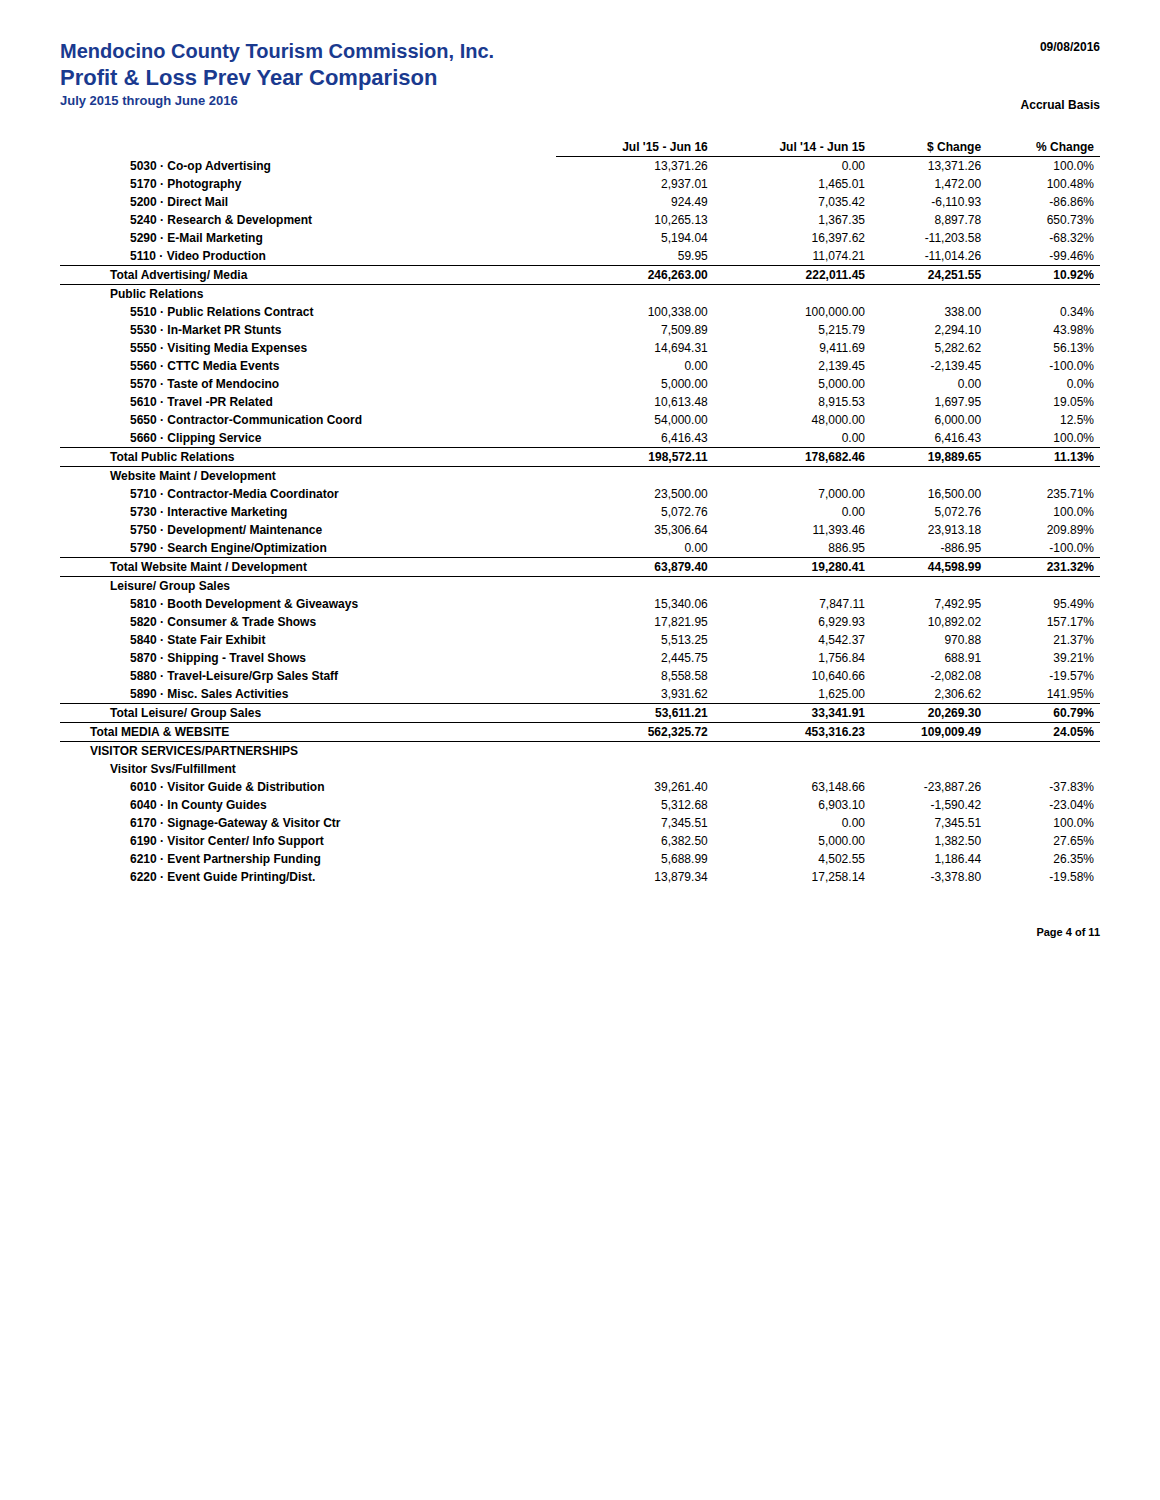Mendocino County Tourism Commission, Inc.
Profit & Loss Prev Year Comparison
July 2015 through June 2016
09/08/2016
Accrual Basis
| | Jul '15 - Jun 16 | Jul '14 - Jun 15 | $ Change | % Change |
| --- | --- | --- | --- | --- |
| 5030 · Co-op Advertising | 13,371.26 | 0.00 | 13,371.26 | 100.0% |
| 5170 · Photography | 2,937.01 | 1,465.01 | 1,472.00 | 100.48% |
| 5200 · Direct Mail | 924.49 | 7,035.42 | -6,110.93 | -86.86% |
| 5240 · Research & Development | 10,265.13 | 1,367.35 | 8,897.78 | 650.73% |
| 5290 · E-Mail Marketing | 5,194.04 | 16,397.62 | -11,203.58 | -68.32% |
| 5110 · Video Production | 59.95 | 11,074.21 | -11,014.26 | -99.46% |
| Total Advertising/ Media | 246,263.00 | 222,011.45 | 24,251.55 | 10.92% |
| Public Relations | | | | |
| 5510 · Public Relations Contract | 100,338.00 | 100,000.00 | 338.00 | 0.34% |
| 5530 · In-Market PR Stunts | 7,509.89 | 5,215.79 | 2,294.10 | 43.98% |
| 5550 · Visiting Media Expenses | 14,694.31 | 9,411.69 | 5,282.62 | 56.13% |
| 5560 · CTTC Media Events | 0.00 | 2,139.45 | -2,139.45 | -100.0% |
| 5570 · Taste of Mendocino | 5,000.00 | 5,000.00 | 0.00 | 0.0% |
| 5610 · Travel -PR Related | 10,613.48 | 8,915.53 | 1,697.95 | 19.05% |
| 5650 · Contractor-Communication Coord | 54,000.00 | 48,000.00 | 6,000.00 | 12.5% |
| 5660 · Clipping Service | 6,416.43 | 0.00 | 6,416.43 | 100.0% |
| Total Public Relations | 198,572.11 | 178,682.46 | 19,889.65 | 11.13% |
| Website Maint / Development | | | | |
| 5710 · Contractor-Media Coordinator | 23,500.00 | 7,000.00 | 16,500.00 | 235.71% |
| 5730 · Interactive Marketing | 5,072.76 | 0.00 | 5,072.76 | 100.0% |
| 5750 · Development/ Maintenance | 35,306.64 | 11,393.46 | 23,913.18 | 209.89% |
| 5790 · Search Engine/Optimization | 0.00 | 886.95 | -886.95 | -100.0% |
| Total Website Maint / Development | 63,879.40 | 19,280.41 | 44,598.99 | 231.32% |
| Leisure/ Group Sales | | | | |
| 5810 · Booth Development & Giveaways | 15,340.06 | 7,847.11 | 7,492.95 | 95.49% |
| 5820 · Consumer & Trade Shows | 17,821.95 | 6,929.93 | 10,892.02 | 157.17% |
| 5840 · State Fair Exhibit | 5,513.25 | 4,542.37 | 970.88 | 21.37% |
| 5870 · Shipping - Travel Shows | 2,445.75 | 1,756.84 | 688.91 | 39.21% |
| 5880 · Travel-Leisure/Grp Sales Staff | 8,558.58 | 10,640.66 | -2,082.08 | -19.57% |
| 5890 · Misc. Sales Activities | 3,931.62 | 1,625.00 | 2,306.62 | 141.95% |
| Total Leisure/ Group Sales | 53,611.21 | 33,341.91 | 20,269.30 | 60.79% |
| Total MEDIA & WEBSITE | 562,325.72 | 453,316.23 | 109,009.49 | 24.05% |
| VISITOR SERVICES/PARTNERSHIPS | | | | |
| Visitor Svs/Fulfillment | | | | |
| 6010 · Visitor Guide & Distribution | 39,261.40 | 63,148.66 | -23,887.26 | -37.83% |
| 6040 · In County Guides | 5,312.68 | 6,903.10 | -1,590.42 | -23.04% |
| 6170 · Signage-Gateway & Visitor Ctr | 7,345.51 | 0.00 | 7,345.51 | 100.0% |
| 6190 · Visitor Center/ Info Support | 6,382.50 | 5,000.00 | 1,382.50 | 27.65% |
| 6210 · Event Partnership Funding | 5,688.99 | 4,502.55 | 1,186.44 | 26.35% |
| 6220 · Event Guide Printing/Dist. | 13,879.34 | 17,258.14 | -3,378.80 | -19.58% |
Page 4 of 11